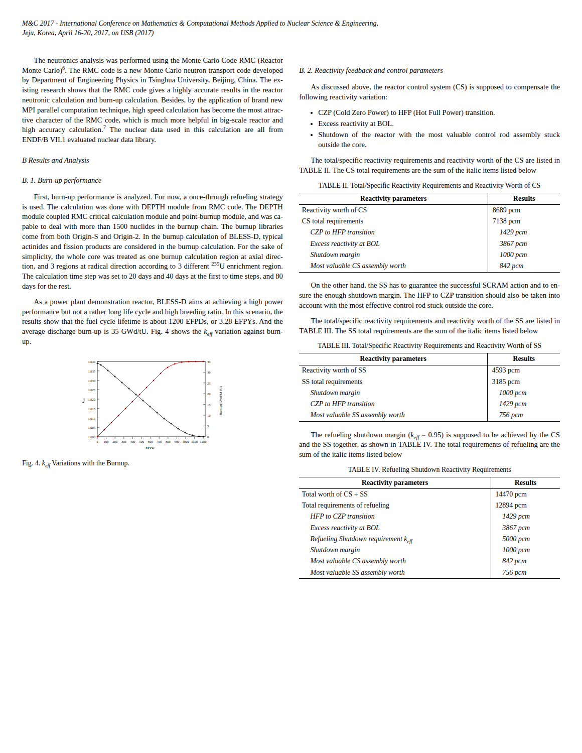M&C 2017 - International Conference on Mathematics & Computational Methods Applied to Nuclear Science & Engineering,
Jeju, Korea, April 16-20, 2017, on USB (2017)
The neutronics analysis was performed using the Monte Carlo Code RMC (Reactor Monte Carlo)6. The RMC code is a new Monte Carlo neutron transport code developed by Department of Engineering Physics in Tsinghua University, Beijing, China. The existing research shows that the RMC code gives a highly accurate results in the reactor neutronic calculation and burn-up calculation. Besides, by the application of brand new MPI parallel computation technique, high speed calculation has become the most attractive character of the RMC code, which is much more helpful in big-scale reactor and high accuracy calculation.7 The nuclear data used in this calculation are all from ENDF/B VII.1 evaluated nuclear data library.
B Results and Analysis
B. 1. Burn-up performance
First, burn-up performance is analyzed. For now, a once-through refueling strategy is used. The calculation was done with DEPTH module from RMC code. The DEPTH module coupled RMC critical calculation module and point-burnup module, and was capable to deal with more than 1500 nuclides in the burnup chain. The burnup libraries come from both Origin-S and Origin-2. In the burnup calculation of BLESS-D, typical actinides and fission products are considered in the burnup calculation. For the sake of simplicity, the whole core was treated as one burnup calculation region at axial direction, and 3 regions at radical direction according to 3 different 235U enrichment region. The calculation time step was set to 20 days and 40 days at the first to time steps, and 80 days for the rest.
As a power plant demonstration reactor, BLESS-D aims at achieving a high power performance but not a rather long life cycle and high breeding ratio. In this scenario, the results show that the fuel cycle lifetime is about 1200 EFPDs, or 3.28 EFPYs. And the average discharge burn-up is 35 GWd/tU. Fig. 4 shows the keff variation against burn-up.
1.040 1.035 1.030 1.025 1.020 1.015 1.010 1.005 1.000 35 30 25 20 15 10 5 0 0 100 200 300 400 500 600 700 800 900 1000 1100 1200 EFPD keff Burnup(GWd/MTU)
Fig. 4. keff Variations with the Burnup.
B. 2. Reactivity feedback and control parameters
As discussed above, the reactor control system (CS) is supposed to compensate the following reactivity variation:
CZP (Cold Zero Power) to HFP (Hot Full Power) transition.
Excess reactivity at BOL.
Shutdown of the reactor with the most valuable control rod assembly stuck outside the core.
The total/specific reactivity requirements and reactivity worth of the CS are listed in TABLE II. The CS total requirements are the sum of the italic items listed below
TABLE II. Total/Specific Reactivity Requirements and Reactivity Worth of CS
| Reactivity parameters | Results |
| --- | --- |
| Reactivity worth of CS | 8689 pcm |
| CS total requirements | 7138 pcm |
| CZP to HFP transition | 1429 pcm |
| Excess reactivity at BOL | 3867 pcm |
| Shutdown margin | 1000 pcm |
| Most valuable CS assembly worth | 842 pcm |
On the other hand, the SS has to guarantee the successful SCRAM action and to ensure the enough shutdown margin. The HFP to CZP transition should also be taken into account with the most effective control rod stuck outside the core.
The total/specific reactivity requirements and reactivity worth of the SS are listed in TABLE III. The SS total requirements are the sum of the italic items listed below
TABLE III. Total/Specific Reactivity Requirements and Reactivity Worth of SS
| Reactivity parameters | Results |
| --- | --- |
| Reactivity worth of SS | 4593 pcm |
| SS total requirements | 3185 pcm |
| Shutdown margin | 1000 pcm |
| CZP to HFP transition | 1429 pcm |
| Most valuable SS assembly worth | 756 pcm |
The refueling shutdown margin (keff = 0.95) is supposed to be achieved by the CS and the SS together, as shown in TABLE IV. The total requirements of refueling are the sum of the italic items listed below
TABLE IV. Refueling Shutdown Reactivity Requirements
| Reactivity parameters | Results |
| --- | --- |
| Total worth of CS + SS | 14470 pcm |
| Total requirements of refueling | 12894 pcm |
| HFP to CZP transition | 1429 pcm |
| Excess reactivity at BOL | 3867 pcm |
| Refueling Shutdown requirement k eff | 5000 pcm |
| Shutdown margin | 1000 pcm |
| Most valuable CS assembly worth | 842 pcm |
| Most valuable SS assembly worth | 756 pcm |